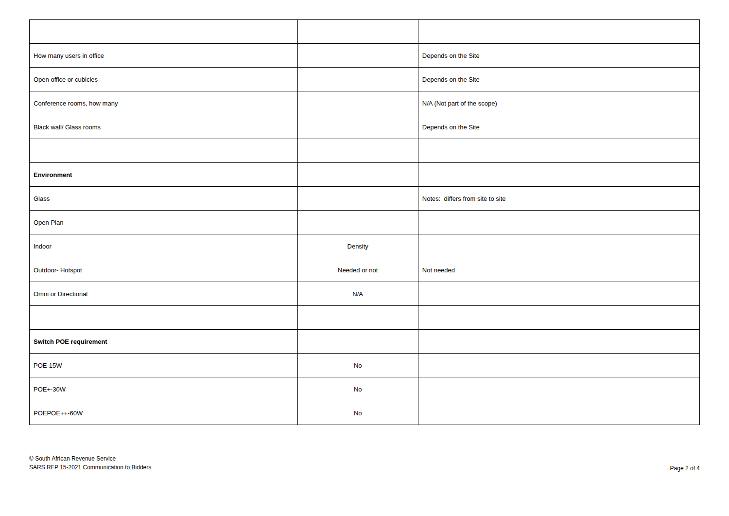| How many users in office | | Depends on the Site |
| Open office or cubicles | | Depends on the Site |
| Conference rooms, how many | | N/A (Not part of the scope) |
| Black wall/ Glass rooms | | Depends on the Site |
| Environment | | |
| Glass | | Notes: differs from site to site |
| Open Plan | | |
| Indoor | Density | |
| Outdoor- Hotspot | Needed or not | Not needed |
| Omni or Directional | N/A | |
| Switch POE requirement | | |
| POE-15W | No | |
| POE+-30W | No | |
| POEPOE++-60W | No | |
© South African Revenue Service
SARS RFP 15-2021 Communication to Bidders
Page 2 of 4